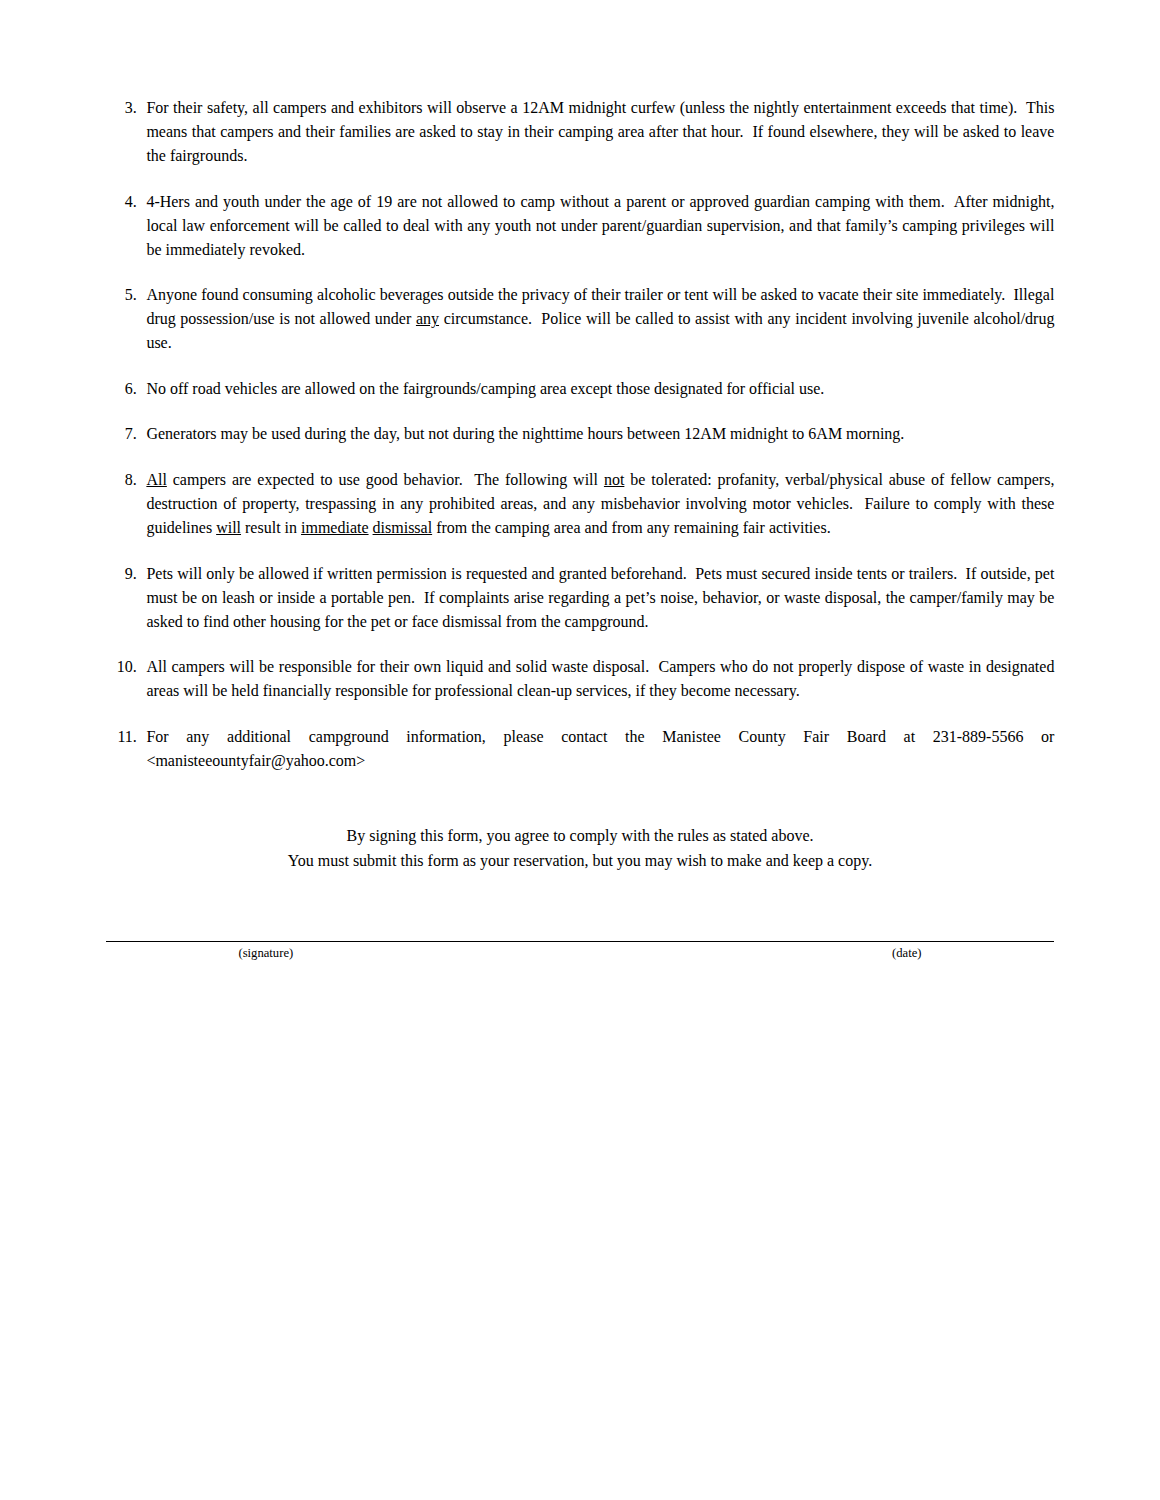For their safety, all campers and exhibitors will observe a 12AM midnight curfew (unless the nightly entertainment exceeds that time). This means that campers and their families are asked to stay in their camping area after that hour. If found elsewhere, they will be asked to leave the fairgrounds.
4-Hers and youth under the age of 19 are not allowed to camp without a parent or approved guardian camping with them. After midnight, local law enforcement will be called to deal with any youth not under parent/guardian supervision, and that family’s camping privileges will be immediately revoked.
Anyone found consuming alcoholic beverages outside the privacy of their trailer or tent will be asked to vacate their site immediately. Illegal drug possession/use is not allowed under any circumstance. Police will be called to assist with any incident involving juvenile alcohol/drug use.
No off road vehicles are allowed on the fairgrounds/camping area except those designated for official use.
Generators may be used during the day, but not during the nighttime hours between 12AM midnight to 6AM morning.
All campers are expected to use good behavior. The following will not be tolerated: profanity, verbal/physical abuse of fellow campers, destruction of property, trespassing in any prohibited areas, and any misbehavior involving motor vehicles. Failure to comply with these guidelines will result in immediate dismissal from the camping area and from any remaining fair activities.
Pets will only be allowed if written permission is requested and granted beforehand. Pets must secured inside tents or trailers. If outside, pet must be on leash or inside a portable pen. If complaints arise regarding a pet’s noise, behavior, or waste disposal, the camper/family may be asked to find other housing for the pet or face dismissal from the campground.
All campers will be responsible for their own liquid and solid waste disposal. Campers who do not properly dispose of waste in designated areas will be held financially responsible for professional clean-up services, if they become necessary.
For any additional campground information, please contact the Manistee County Fair Board at 231-889-5566 or <manisteeountyfair@yahoo.com>
By signing this form, you agree to comply with the rules as stated above.
You must submit this form as your reservation, but you may wish to make and keep a copy.
(signature) (date)